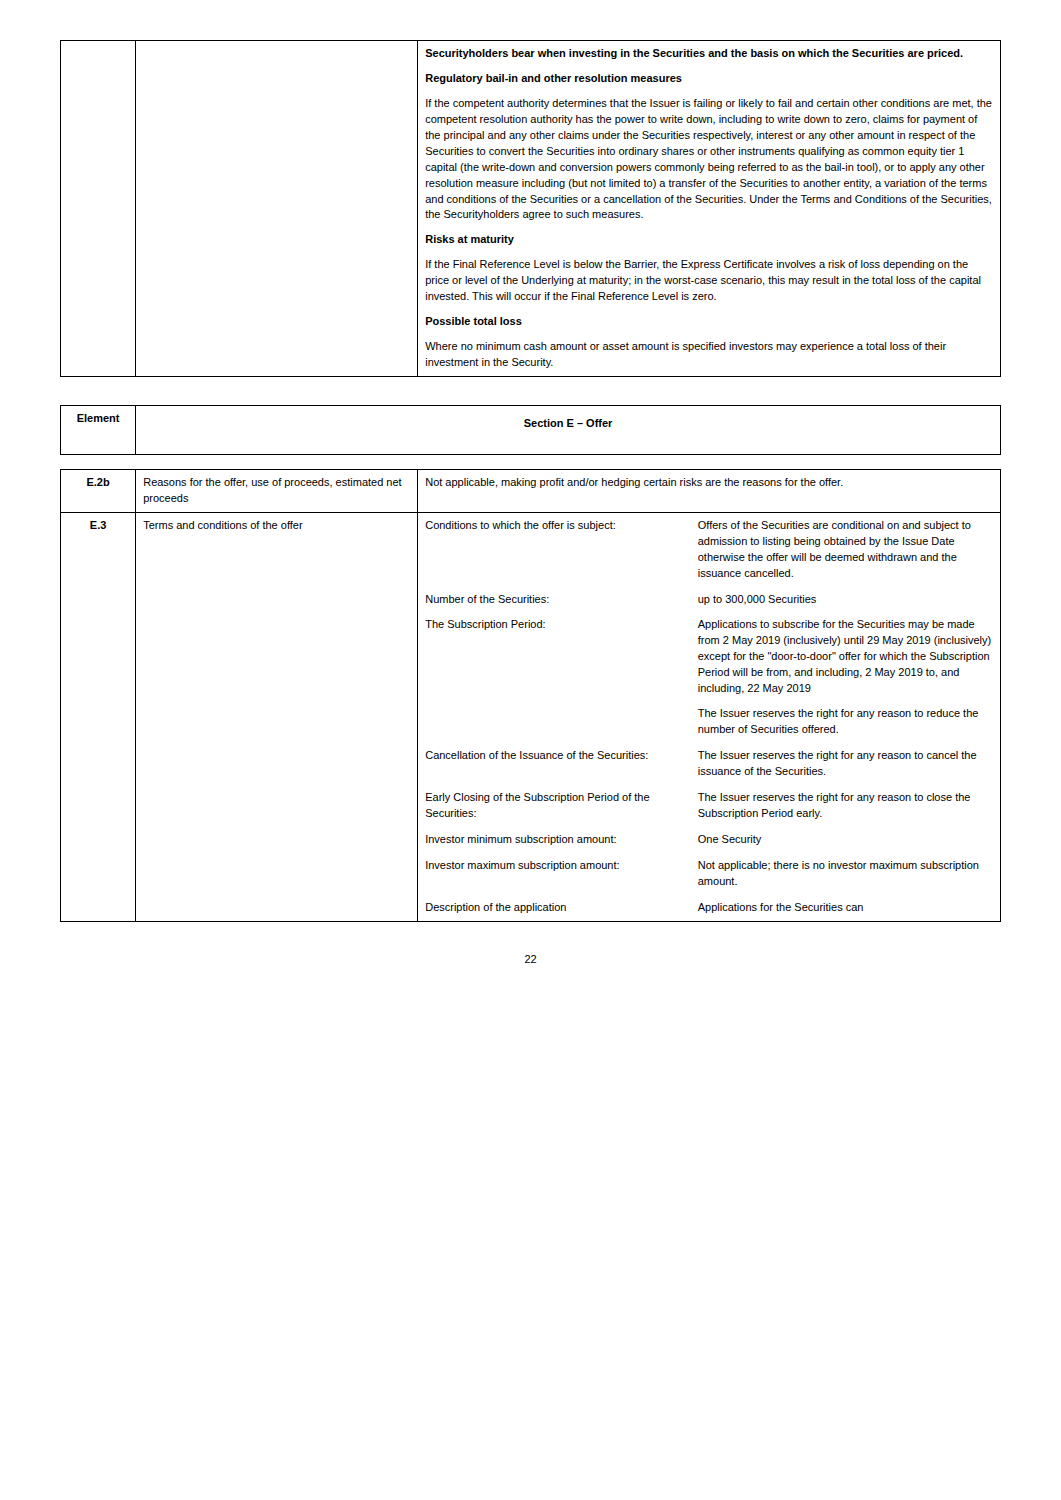| | | Securityholders bear when investing in the Securities and the basis on which the Securities are priced. Regulatory bail-in and other resolution measures If the competent authority determines that the Issuer is failing or likely to fail and certain other conditions are met, the competent resolution authority has the power to write down, including to write down to zero, claims for payment of the principal and any other claims under the Securities respectively, interest or any other amount in respect of the Securities to convert the Securities into ordinary shares or other instruments qualifying as common equity tier 1 capital (the write-down and conversion powers commonly being referred to as the bail-in tool), or to apply any other resolution measure including (but not limited to) a transfer of the Securities to another entity, a variation of the terms and conditions of the Securities or a cancellation of the Securities. Under the Terms and Conditions of the Securities, the Securityholders agree to such measures. Risks at maturity If the Final Reference Level is below the Barrier, the Express Certificate involves a risk of loss depending on the price or level of the Underlying at maturity; in the worst-case scenario, this may result in the total loss of the capital invested. This will occur if the Final Reference Level is zero. Possible total loss Where no minimum cash amount or asset amount is specified investors may experience a total loss of their investment in the Security. |
| Element | Section E – Offer |
| E.2b | Reasons for the offer, use of proceeds, estimated net proceeds | Not applicable, making profit and/or hedging certain risks are the reasons for the offer. |
| E.3 | Terms and conditions of the offer | / Conditions to which the offer is subject: / Offers of the Securities are conditional on and subject to admission to listing being obtained by the Issue Date otherwise the offer will be deemed withdrawn and the issuance cancelled. / / Number of the Securities: / up to 300,000 Securities / / The Subscription Period: / Applications to subscribe for the Securities may be made from 2 May 2019 (inclusively) until 29 May 2019 (inclusively) except for the "door-to-door" offer for which the Subscription Period will be from, and including, 2 May 2019 to, and including, 22 May 2019 The Issuer reserves the right for any reason to reduce the number of Securities offered. / / Cancellation of the Issuance of the Securities: / The Issuer reserves the right for any reason to cancel the issuance of the Securities. / / Early Closing of the Subscription Period of the Securities: / The Issuer reserves the right for any reason to close the Subscription Period early. / / Investor minimum subscription amount: / One Security / / Investor maximum subscription amount: / Not applicable; there is no investor maximum subscription amount. / / Description of the application / Applications for the Securities can / |
22